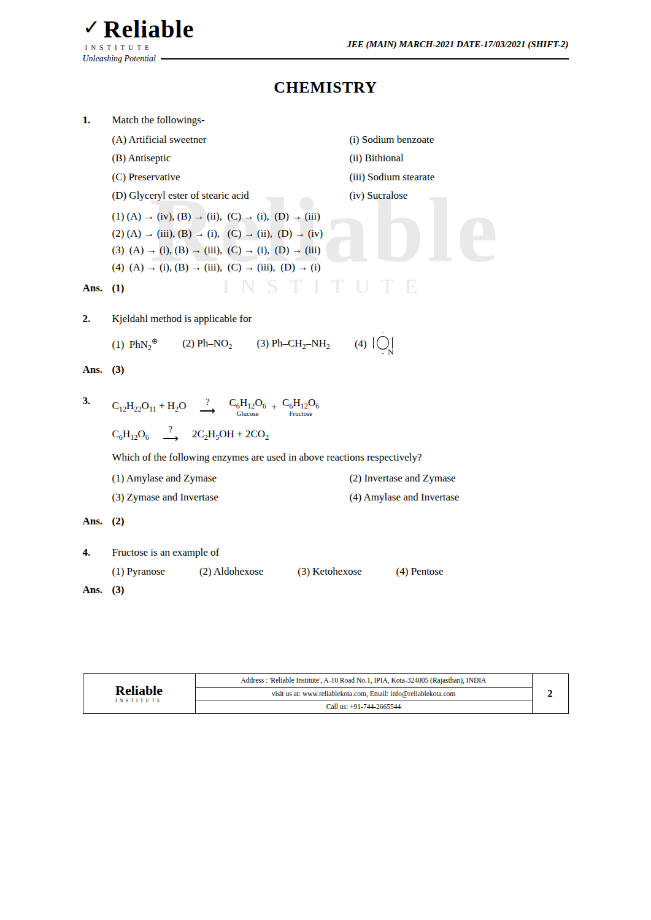ReliableINSTITUTE
✓ Reliable
INSTITUTE
JEE (MAIN) MARCH-2021 DATE-17/03/2021 (SHIFT-2)
Unleashing Potential
CHEMISTRY
1.
Match the followings-
| (A) Artificial sweetner | (i) Sodium benzoate |
| (B) Antiseptic | (ii) Bithional |
| (C) Preservative | (iii) Sodium stearate |
| (D) Glyceryl ester of stearic acid | (iv) Sucralose |
(1) (A) → (iv), (B) → (ii), (C) → (i), (D) → (iii)
(2) (A) → (iii), (B) → (i), (C) → (ii), (D) → (iv)
(3) (A) → (i), (B) → (iii), (C) → (i), (D) → (iii)
(4) (A) → (i), (B) → (iii), (C) → (iii), (D) → (i)
Ans.
(1)
2.
Kjeldahl method is applicable for
(1) PhN2⊕ (2) Ph–NO2 (3) Ph–CH2–NH2 (4) N
Ans.
(3)
3.
C12H22O11 + H2O ?⟶ C6H12O6Glucose + C6H12O6Fructose
C6H12O6 ?⟶ 2C2H5OH + 2CO2
Which of the following enzymes are used in above reactions respectively?
| (1) Amylase and Zymase | (2) Invertase and Zymase |
| (3) Zymase and Invertase | (4) Amylase and Invertase |
Ans.
(2)
4.
Fructose is an example of
(1) Pyranose (2) Aldohexose (3) Ketohexose (4) Pentose
Ans.
(3)
| Reliable INSTITUTE | Address : 'Reliable Institute', A-10 Road No.1, IPIA, Kota-324005 (Rajasthan), INDIA | 2 |
| visit us at: www.reliablekota.com , Email: info@reliablekota.com |
| Call us: +91-744-2665544 |